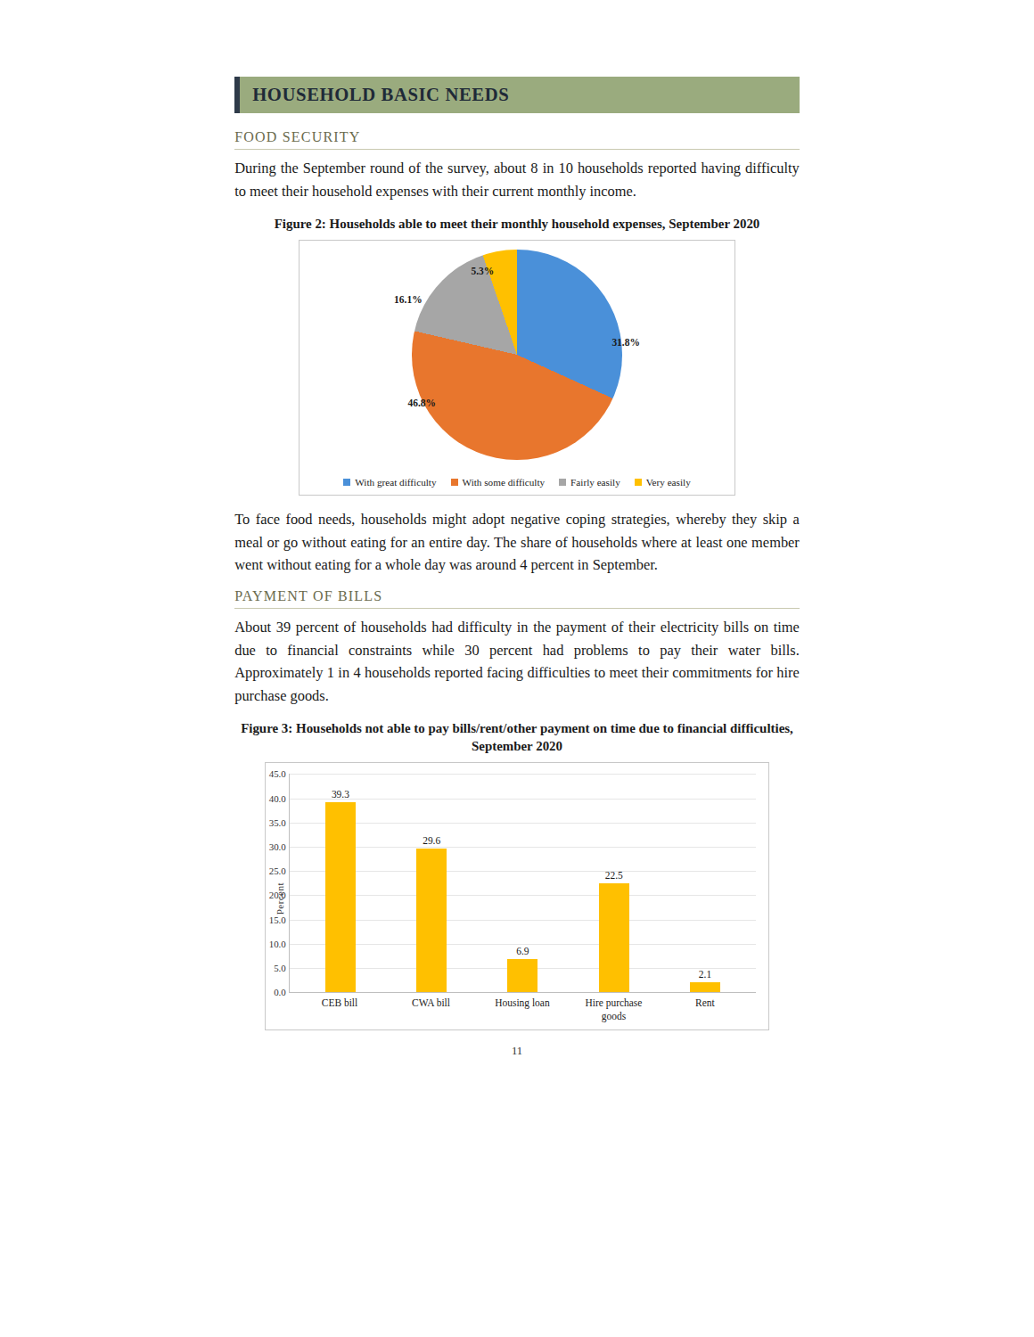Household Basic Needs
Food Security
During the September round of the survey, about 8 in 10 households reported having difficulty to meet their household expenses with their current monthly income.
Figure 2: Households able to meet their monthly household expenses, September 2020
5.3%
16.1%
31.8%
46.8%
With great difficulty With some difficulty Fairly easily Very easily
To face food needs, households might adopt negative coping strategies, whereby they skip a meal or go without eating for an entire day. The share of households where at least one member went without eating for a whole day was around 4 percent in September.
Payment of Bills
About 39 percent of households had difficulty in the payment of their electricity bills on time due to financial constraints while 30 percent had problems to pay their water bills. Approximately 1 in 4 households reported facing difficulties to meet their commitments for hire purchase goods.
Figure 3: Households not able to pay bills/rent/other payment on time due to financial difficulties,
September 2020
Percent
45.0
40.0
35.0
30.0
25.0
20.0
15.0
10.0
5.0
0.0
39.3
29.6
6.9
22.5
2.1
CEB bill
CWA bill
Housing loan
Hire purchase goods
Rent
11